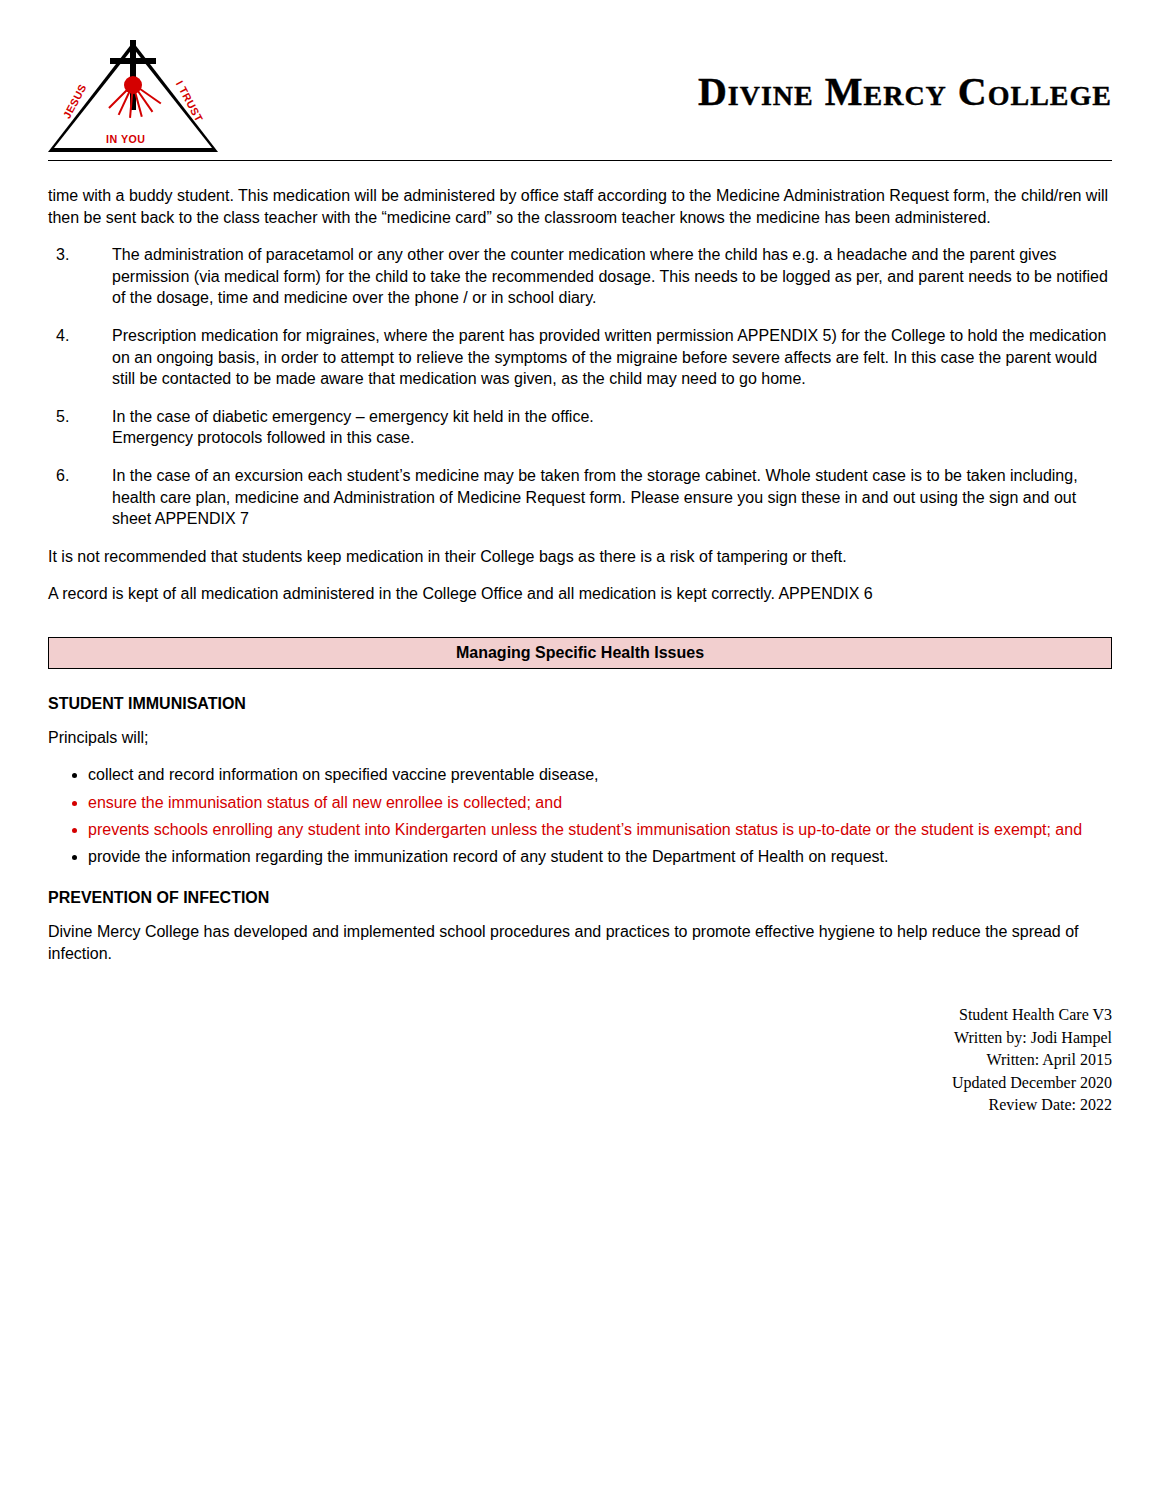JESUS I TRUST IN YOU
Divine Mercy College
time with a buddy student. This medication will be administered by office staff according to the Medicine Administration Request form, the child/ren will then be sent back to the class teacher with the “medicine card” so the classroom teacher knows the medicine has been administered.
3. The administration of paracetamol or any other over the counter medication where the child has e.g. a headache and the parent gives permission (via medical form) for the child to take the recommended dosage. This needs to be logged as per, and parent needs to be notified of the dosage, time and medicine over the phone / or in school diary.
4. Prescription medication for migraines, where the parent has provided written permission APPENDIX 5) for the College to hold the medication on an ongoing basis, in order to attempt to relieve the symptoms of the migraine before severe affects are felt. In this case the parent would still be contacted to be made aware that medication was given, as the child may need to go home.
5. In the case of diabetic emergency – emergency kit held in the office.
Emergency protocols followed in this case.
6. In the case of an excursion each student’s medicine may be taken from the storage cabinet. Whole student case is to be taken including, health care plan, medicine and Administration of Medicine Request form. Please ensure you sign these in and out using the sign and out sheet APPENDIX 7
It is not recommended that students keep medication in their College bags as there is a risk of tampering or theft.
A record is kept of all medication administered in the College Office and all medication is kept correctly. APPENDIX 6
Managing Specific Health Issues
STUDENT IMMUNISATION
Principals will;
collect and record information on specified vaccine preventable disease,
ensure the immunisation status of all new enrollee is collected; and
prevents schools enrolling any student into Kindergarten unless the student’s immunisation status is up-to-date or the student is exempt; and
provide the information regarding the immunization record of any student to the Department of Health on request.
PREVENTION OF INFECTION
Divine Mercy College has developed and implemented school procedures and practices to promote effective hygiene to help reduce the spread of infection.
Student Health Care V3
Written by: Jodi Hampel
Written: April 2015
Updated December 2020
Review Date: 2022